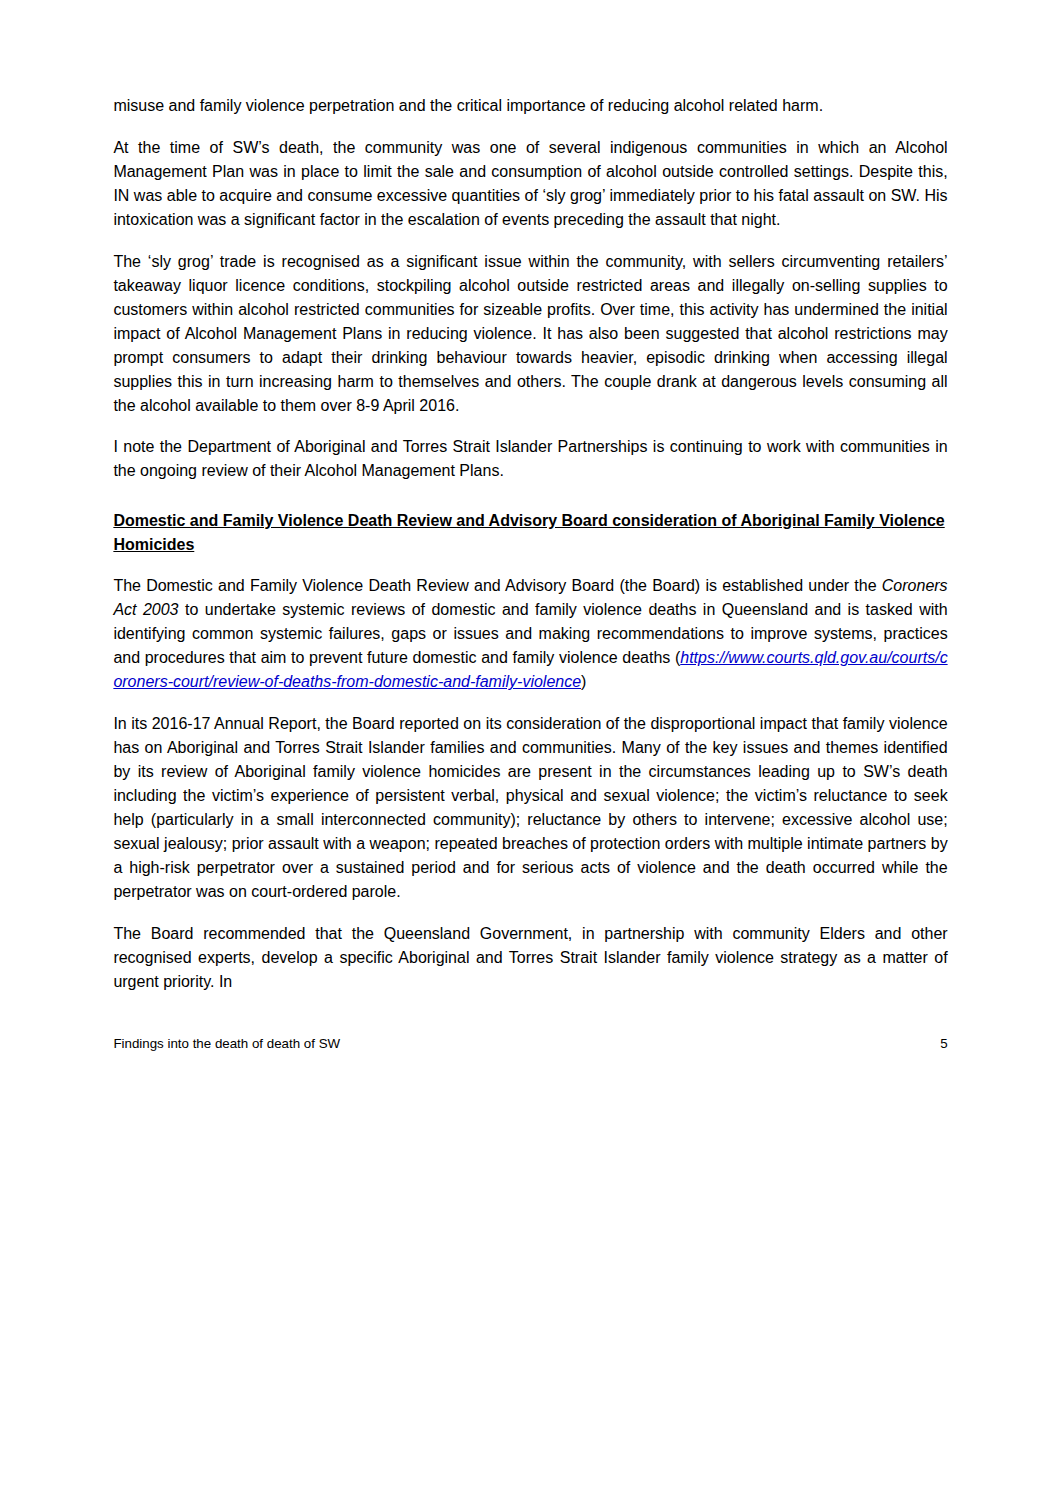misuse and family violence perpetration and the critical importance of reducing alcohol related harm.
At the time of SW’s death, the community was one of several indigenous communities in which an Alcohol Management Plan was in place to limit the sale and consumption of alcohol outside controlled settings. Despite this, IN was able to acquire and consume excessive quantities of ‘sly grog’ immediately prior to his fatal assault on SW. His intoxication was a significant factor in the escalation of events preceding the assault that night.
The ‘sly grog’ trade is recognised as a significant issue within the community, with sellers circumventing retailers’ takeaway liquor licence conditions, stockpiling alcohol outside restricted areas and illegally on-selling supplies to customers within alcohol restricted communities for sizeable profits. Over time, this activity has undermined the initial impact of Alcohol Management Plans in reducing violence. It has also been suggested that alcohol restrictions may prompt consumers to adapt their drinking behaviour towards heavier, episodic drinking when accessing illegal supplies this in turn increasing harm to themselves and others. The couple drank at dangerous levels consuming all the alcohol available to them over 8-9 April 2016.
I note the Department of Aboriginal and Torres Strait Islander Partnerships is continuing to work with communities in the ongoing review of their Alcohol Management Plans.
Domestic and Family Violence Death Review and Advisory Board consideration of Aboriginal Family Violence Homicides
The Domestic and Family Violence Death Review and Advisory Board (the Board) is established under the Coroners Act 2003 to undertake systemic reviews of domestic and family violence deaths in Queensland and is tasked with identifying common systemic failures, gaps or issues and making recommendations to improve systems, practices and procedures that aim to prevent future domestic and family violence deaths (https://www.courts.qld.gov.au/courts/coroners-court/review-of-deaths-from-domestic-and-family-violence)
In its 2016-17 Annual Report, the Board reported on its consideration of the disproportional impact that family violence has on Aboriginal and Torres Strait Islander families and communities. Many of the key issues and themes identified by its review of Aboriginal family violence homicides are present in the circumstances leading up to SW’s death including the victim’s experience of persistent verbal, physical and sexual violence; the victim’s reluctance to seek help (particularly in a small interconnected community); reluctance by others to intervene; excessive alcohol use; sexual jealousy; prior assault with a weapon; repeated breaches of protection orders with multiple intimate partners by a high-risk perpetrator over a sustained period and for serious acts of violence and the death occurred while the perpetrator was on court-ordered parole.
The Board recommended that the Queensland Government, in partnership with community Elders and other recognised experts, develop a specific Aboriginal and Torres Strait Islander family violence strategy as a matter of urgent priority. In
Findings into the death of death of SW 5